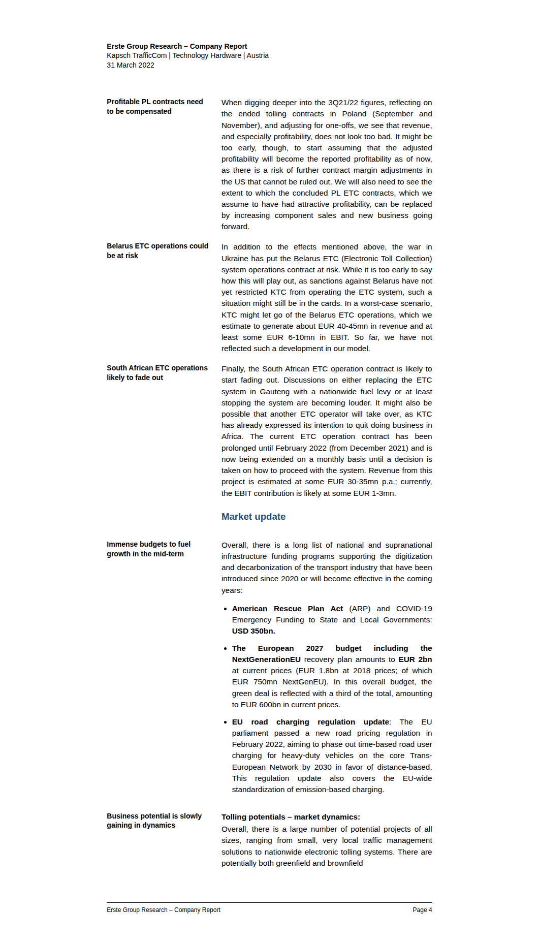Erste Group Research – Company Report
Kapsch TrafficCom | Technology Hardware | Austria
31 March 2022
Profitable PL contracts need to be compensated
When digging deeper into the 3Q21/22 figures, reflecting on the ended tolling contracts in Poland (September and November), and adjusting for one-offs, we see that revenue, and especially profitability, does not look too bad. It might be too early, though, to start assuming that the adjusted profitability will become the reported profitability as of now, as there is a risk of further contract margin adjustments in the US that cannot be ruled out. We will also need to see the extent to which the concluded PL ETC contracts, which we assume to have had attractive profitability, can be replaced by increasing component sales and new business going forward.
Belarus ETC operations could be at risk
In addition to the effects mentioned above, the war in Ukraine has put the Belarus ETC (Electronic Toll Collection) system operations contract at risk. While it is too early to say how this will play out, as sanctions against Belarus have not yet restricted KTC from operating the ETC system, such a situation might still be in the cards. In a worst-case scenario, KTC might let go of the Belarus ETC operations, which we estimate to generate about EUR 40-45mn in revenue and at least some EUR 6-10mn in EBIT. So far, we have not reflected such a development in our model.
South African ETC operations likely to fade out
Finally, the South African ETC operation contract is likely to start fading out. Discussions on either replacing the ETC system in Gauteng with a nationwide fuel levy or at least stopping the system are becoming louder. It might also be possible that another ETC operator will take over, as KTC has already expressed its intention to quit doing business in Africa. The current ETC operation contract has been prolonged until February 2022 (from December 2021) and is now being extended on a monthly basis until a decision is taken on how to proceed with the system. Revenue from this project is estimated at some EUR 30-35mn p.a.; currently, the EBIT contribution is likely at some EUR 1-3mn.
Market update
Immense budgets to fuel growth in the mid-term
Overall, there is a long list of national and supranational infrastructure funding programs supporting the digitization and decarbonization of the transport industry that have been introduced since 2020 or will become effective in the coming years:
American Rescue Plan Act (ARP) and COVID-19 Emergency Funding to State and Local Governments: USD 350bn.
The European 2027 budget including the NextGenerationEU recovery plan amounts to EUR 2bn at current prices (EUR 1.8bn at 2018 prices; of which EUR 750mn NextGenEU). In this overall budget, the green deal is reflected with a third of the total, amounting to EUR 600bn in current prices.
EU road charging regulation update: The EU parliament passed a new road pricing regulation in February 2022, aiming to phase out time-based road user charging for heavy-duty vehicles on the core Trans-European Network by 2030 in favor of distance-based. This regulation update also covers the EU-wide standardization of emission-based charging.
Business potential is slowly gaining in dynamics
Tolling potentials – market dynamics:
Overall, there is a large number of potential projects of all sizes, ranging from small, very local traffic management solutions to nationwide electronic tolling systems. There are potentially both greenfield and brownfield
Erste Group Research – Company Report
Page 4